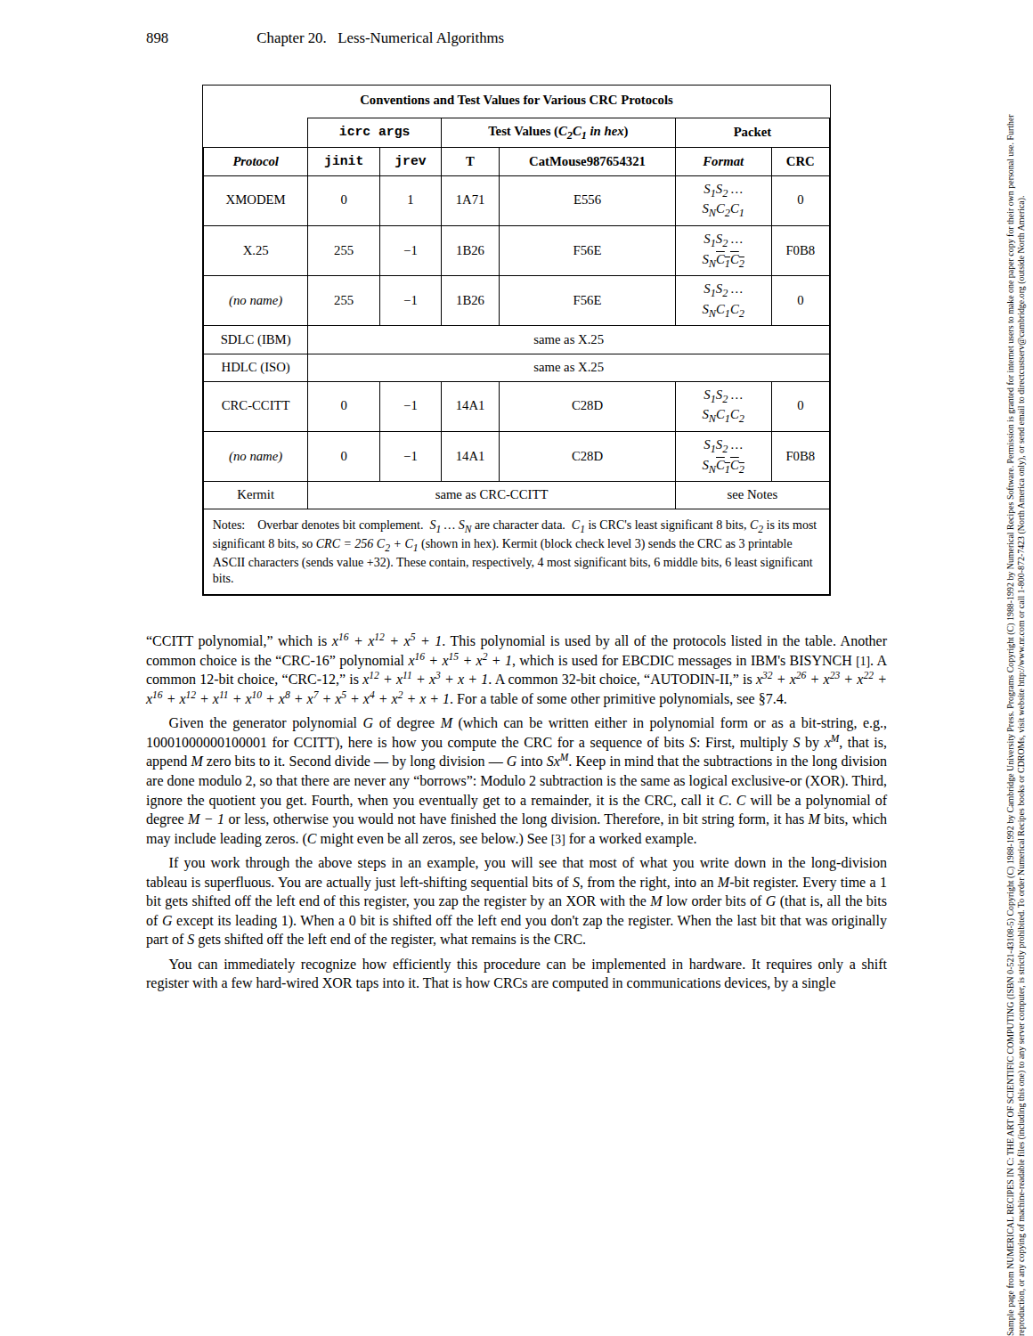898
Chapter 20. Less-Numerical Algorithms
Sample page from NUMERICAL RECIPES IN C: THE ART OF SCIENTIFIC COMPUTING (ISBN 0-521-43108-5) Copyright (C) 1988-1992 by Cambridge University Press. Programs Copyright (C) 1988-1992 by Numerical Recipes Software. Permission is granted for internet users to make one paper copy for their own personal use. Further reproduction, or any copying of machine-readable files (including this one) to any server computer, is strictly prohibited. To order Numerical Recipes books or CDROMs, visit website http://www.nr.com or call 1-800-872-7423 (North America only), or send email to directcustserv@cambridge.org (outside North America).
Conventions and Test Values for Various CRC Protocols
| | icrc args | Test Values ( C 2 C 1 in hex ) | Packet |
| Protocol | jinit | jrev | T | CatMouse987654321 | Format | CRC |
| XMODEM | 0 | 1 | 1A71 | E556 | S 1 S 2 … S N C 2 C 1 | 0 |
| X.25 | 255 | −1 | 1B26 | F56E | S 1 S 2 … S N C 1 C 2 | F0B8 |
| (no name) | 255 | −1 | 1B26 | F56E | S 1 S 2 … S N C 1 C 2 | 0 |
| SDLC (IBM) | same as X.25 |
| HDLC (ISO) | same as X.25 |
| CRC-CCITT | 0 | −1 | 14A1 | C28D | S 1 S 2 … S N C 1 C 2 | 0 |
| (no name) | 0 | −1 | 14A1 | C28D | S 1 S 2 … S N C 1 C 2 | F0B8 |
| Kermit | same as CRC-CCITT | see Notes |
| Notes: Overbar denotes bit complement. S 1 … S N are character data. C 1 is CRC's least significant 8 bits, C 2 is its most significant 8 bits, so CRC = 256 C 2 + C 1 (shown in hex). Kermit (block check level 3) sends the CRC as 3 printable ASCII characters (sends value +32). These contain, respectively, 4 most significant bits, 6 middle bits, 6 least significant bits. |
“CCITT polynomial,” which is x16 + x12 + x5 + 1. This polynomial is used by all of the protocols listed in the table. Another common choice is the “CRC-16” polynomial x16 + x15 + x2 + 1, which is used for EBCDIC messages in IBM's BISYNCH [1]. A common 12-bit choice, “CRC-12,” is x12 + x11 + x3 + x + 1. A common 32-bit choice, “AUTODIN-II,” is x32 + x26 + x23 + x22 + x16 + x12 + x11 + x10 + x8 + x7 + x5 + x4 + x2 + x + 1. For a table of some other primitive polynomials, see §7.4.
Given the generator polynomial G of degree M (which can be written either in polynomial form or as a bit-string, e.g., 10001000000100001 for CCITT), here is how you compute the CRC for a sequence of bits S: First, multiply S by xM, that is, append M zero bits to it. Second divide — by long division — G into SxM. Keep in mind that the subtractions in the long division are done modulo 2, so that there are never any “borrows”: Modulo 2 subtraction is the same as logical exclusive-or (XOR). Third, ignore the quotient you get. Fourth, when you eventually get to a remainder, it is the CRC, call it C. C will be a polynomial of degree M − 1 or less, otherwise you would not have finished the long division. Therefore, in bit string form, it has M bits, which may include leading zeros. (C might even be all zeros, see below.) See [3] for a worked example.
If you work through the above steps in an example, you will see that most of what you write down in the long-division tableau is superfluous. You are actually just left-shifting sequential bits of S, from the right, into an M-bit register. Every time a 1 bit gets shifted off the left end of this register, you zap the register by an XOR with the M low order bits of G (that is, all the bits of G except its leading 1). When a 0 bit is shifted off the left end you don't zap the register. When the last bit that was originally part of S gets shifted off the left end of the register, what remains is the CRC.
You can immediately recognize how efficiently this procedure can be implemented in hardware. It requires only a shift register with a few hard-wired XOR taps into it. That is how CRCs are computed in communications devices, by a single